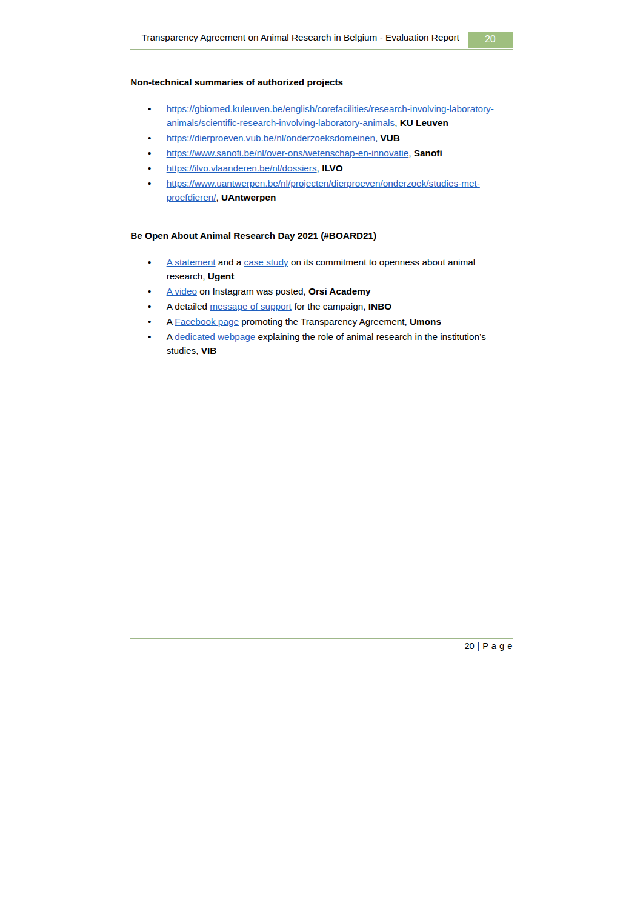Transparency Agreement on Animal Research in Belgium - Evaluation Report
20
Non-technical summaries of authorized projects
https://gbiomed.kuleuven.be/english/corefacilities/research-involving-laboratory-animals/scientific-research-involving-laboratory-animals, KU Leuven
https://dierproeven.vub.be/nl/onderzoeksdomeinen, VUB
https://www.sanofi.be/nl/over-ons/wetenschap-en-innovatie, Sanofi
https://ilvo.vlaanderen.be/nl/dossiers, ILVO
https://www.uantwerpen.be/nl/projecten/dierproeven/onderzoek/studies-met-proefdieren/, UAntwerpen
Be Open About Animal Research Day 2021 (#BOARD21)
A statement and a case study on its commitment to openness about animal research, Ugent
A video on Instagram was posted, Orsi Academy
A detailed message of support for the campaign, INBO
A Facebook page promoting the Transparency Agreement, Umons
A dedicated webpage explaining the role of animal research in the institution’s studies, VIB
20 | P a g e